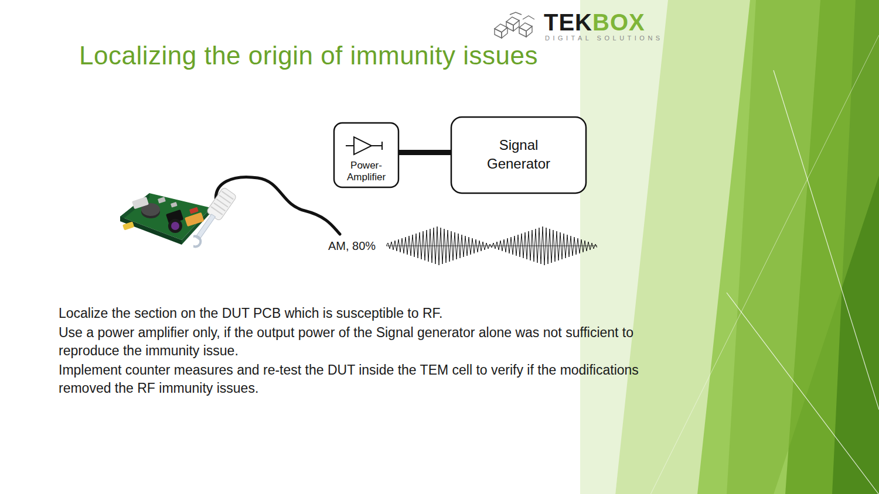TEKBOX
DIGITAL SOLUTIONS
Localizing the origin of immunity issues
Power- Amplifier Signal Generator
AM, 80%
Localize the section on the DUT PCB which is susceptible to RF.
Use a power amplifier only, if the output power of the Signal generator alone was not sufficient to reproduce the immunity issue.
Implement counter measures and re-test the DUT inside the TEM cell to verify if the modifications removed the RF immunity issues.